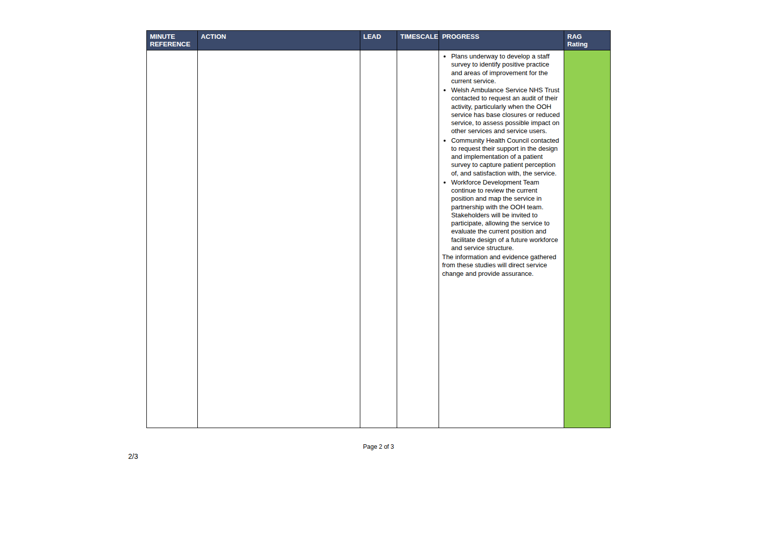| MINUTE REFERENCE | ACTION | LEAD | TIMESCALE | PROGRESS | RAG Rating |
| --- | --- | --- | --- | --- | --- |
| | | | | Plans underway to develop a staff survey to identify positive practice and areas of improvement for the current service. Welsh Ambulance Service NHS Trust contacted to request an audit of their activity, particularly when the OOH service has base closures or reduced service, to assess possible impact on other services and service users. Community Health Council contacted to request their support in the design and implementation of a patient survey to capture patient perception of, and satisfaction with, the service. Workforce Development Team continue to review the current position and map the service in partnership with the OOH team. Stakeholders will be invited to participate, allowing the service to evaluate the current position and facilitate design of a future workforce and service structure. The information and evidence gathered from these studies will direct service change and provide assurance. | |
Page 2 of 3
2/3